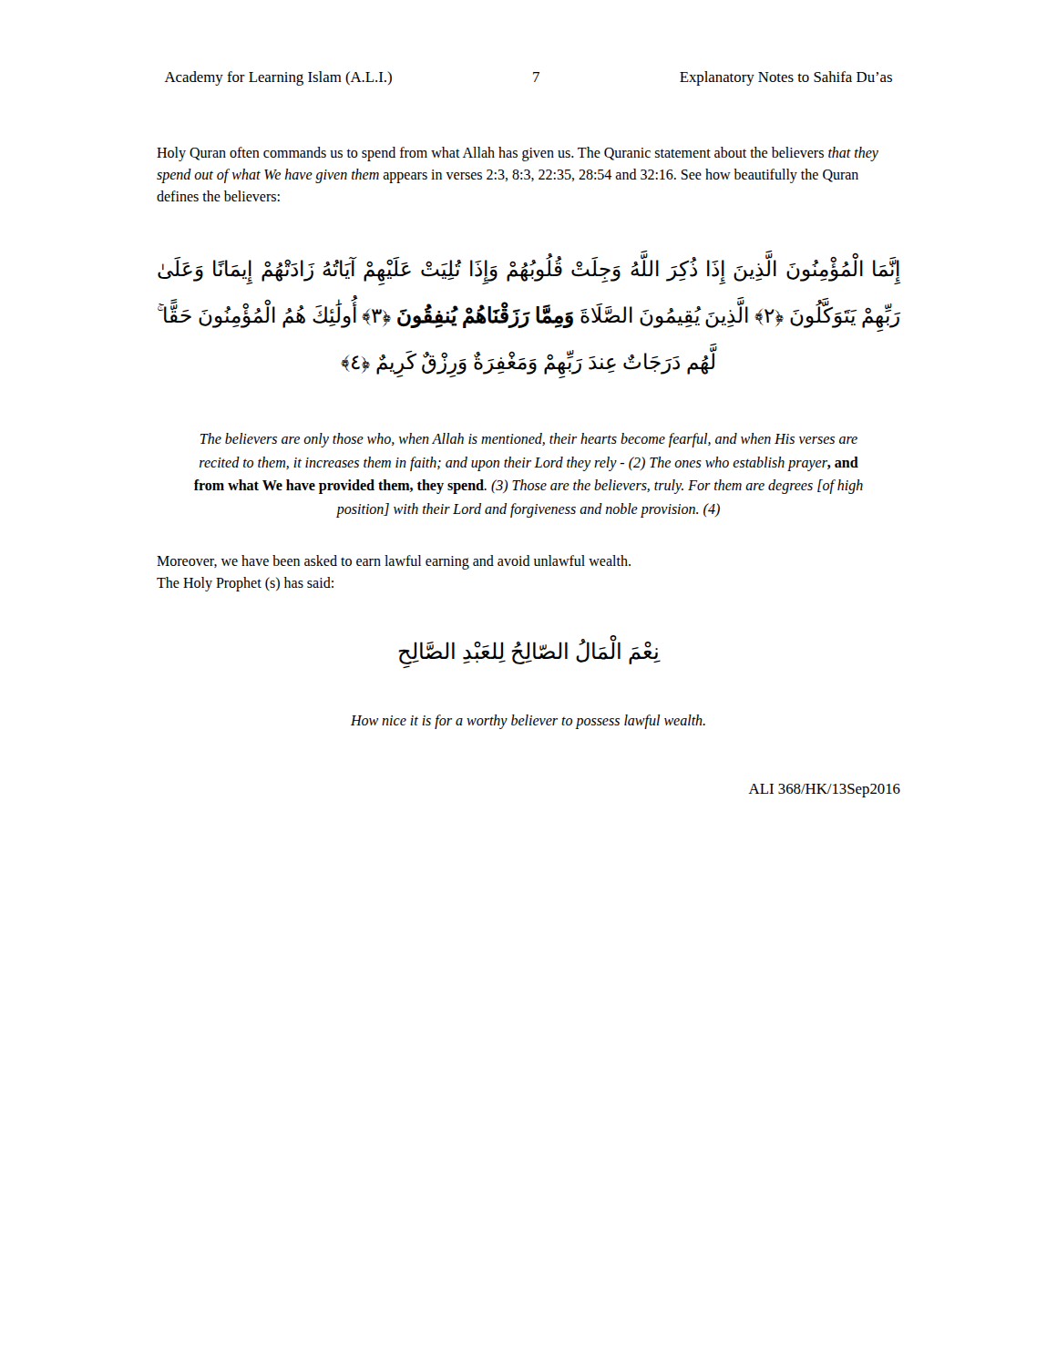Academy for Learning Islam (A.L.I.) 7 Explanatory Notes to Sahifa Du’as
Holy Quran often commands us to spend from what Allah has given us. The Quranic statement about the believers that they spend out of what We have given them appears in verses 2:3, 8:3, 22:35, 28:54 and 32:16. See how beautifully the Quran defines the believers:
إِنَّمَا الْمُؤْمِنُونَ الَّذِينَ إِذَا ذُكِرَ اللَّهُ وَجِلَتْ قُلُوبُهُمْ وَإِذَا تُلِيَتْ عَلَيْهِمْ آيَاتُهُ زَادَتْهُمْ إِيمَانًا وَعَلَىٰ رَبِّهِمْ يَتَوَكَّلُونَ ﴿٢﴾ الَّذِينَ يُقِيمُونَ الصَّلَاةَ وَمِمَّا رَزَقْنَاهُمْ يُنفِقُونَ ﴿٣﴾ أُولَٰئِكَ هُمُ الْمُؤْمِنُونَ حَقًّا ۚ لَّهُم دَرَجَاتٌ عِندَ رَبِّهِمْ وَمَغْفِرَةٌ وَرِزْقٌ كَرِيمٌ ﴿٤﴾
The believers are only those who, when Allah is mentioned, their hearts become fearful, and when His verses are recited to them, it increases them in faith; and upon their Lord they rely - (2) The ones who establish prayer, and from what We have provided them, they spend. (3) Those are the believers, truly. For them are degrees [of high position] with their Lord and forgiveness and noble provision. (4)
Moreover, we have been asked to earn lawful earning and avoid unlawful wealth.
The Holy Prophet (s) has said:
نِعْمَ الْمَالُ الصّالِحُ لِلعَبْدِ الصَّالِحِ
How nice it is for a worthy believer to possess lawful wealth.
ALI 368/HK/13Sep2016